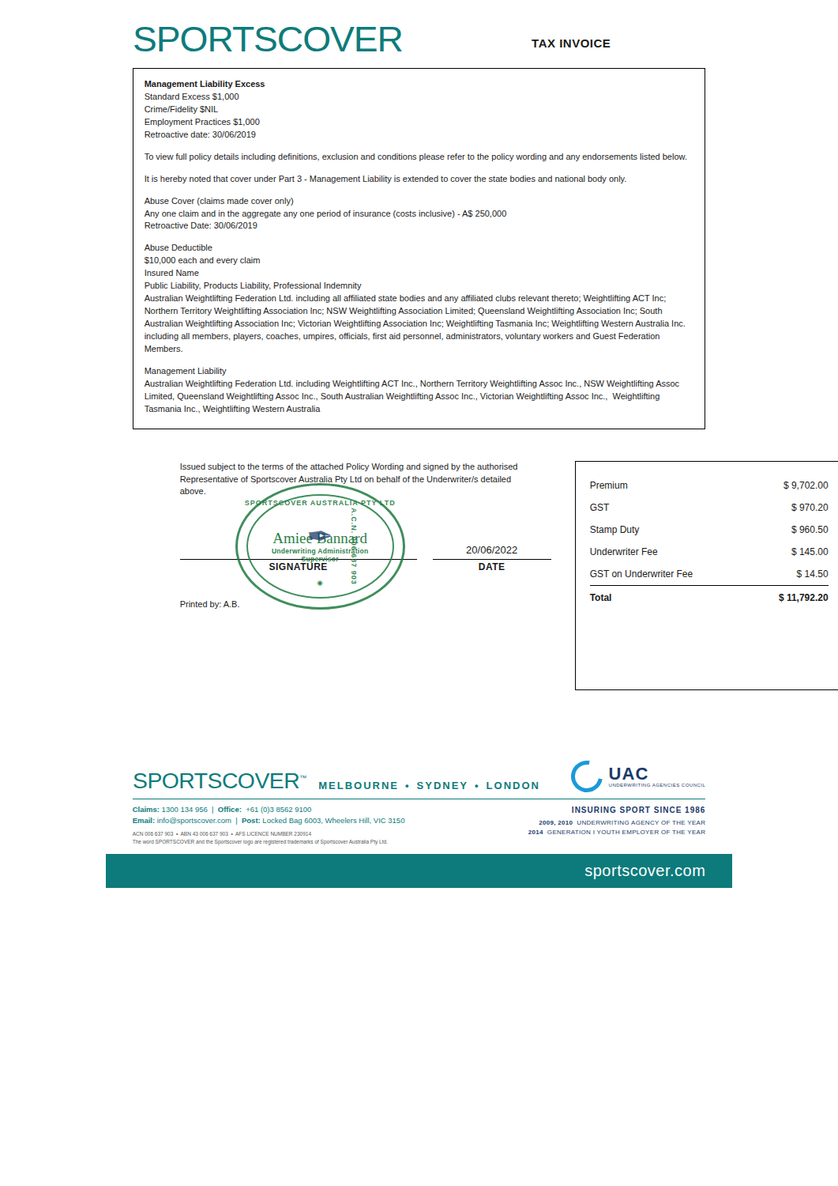SPORTSCOVER
TAX INVOICE
Management Liability Excess
Standard Excess $1,000
Crime/Fidelity $NIL
Employment Practices $1,000
Retroactive date: 30/06/2019
To view full policy details including definitions, exclusion and conditions please refer to the policy wording and any endorsements listed below.
It is hereby noted that cover under Part 3 - Management Liability is extended to cover the state bodies and national body only.
Abuse Cover (claims made cover only)
Any one claim and in the aggregate any one period of insurance (costs inclusive) - A$ 250,000
Retroactive Date: 30/06/2019
Abuse Deductible
$10,000 each and every claim
Insured Name
Public Liability, Products Liability, Professional Indemnity
Australian Weightlifting Federation Ltd. including all affiliated state bodies and any affiliated clubs relevant thereto; Weightlifting ACT Inc; Northern Territory Weightlifting Association Inc; NSW Weightlifting Association Limited; Queensland Weightlifting Association Inc; South Australian Weightlifting Association Inc; Victorian Weightlifting Association Inc; Weightlifting Tasmania Inc; Weightlifting Western Australia Inc. including all members, players, coaches, umpires, officials, first aid personnel, administrators, voluntary workers and Guest Federation Members.
Management Liability
Australian Weightlifting Federation Ltd. including Weightlifting ACT Inc., Northern Territory Weightlifting Assoc Inc., NSW Weightlifting Assoc Limited, Queensland Weightlifting Assoc Inc., South Australian Weightlifting Assoc Inc., Victorian Weightlifting Assoc Inc., Weightlifting Tasmania Inc., Weightlifting Western Australia
Issued subject to the terms of the attached Policy Wording and signed by the authorised Representative of Sportscover Australia Pty Ltd on behalf of the Underwriter/s detailed above.
SPORTSCOVER AUSTRALIA PTY LTD
A.C.N. 006 637 903
Amiee Bannard
Underwriting Administration
Supervisor
✒
✷
SIGNATURE
20/06/2022
DATE
Printed by: A.B.
| Premium | $ 9,702.00 |
| GST | $ 970.20 |
| Stamp Duty | $ 960.50 |
| Underwriter Fee | $ 145.00 |
| GST on Underwriter Fee | $ 14.50 |
| Total | $ 11,792.20 |
SPORTSCOVER™
MELBOURNE•SYDNEY•LONDON
UAC
UNDERWRITING AGENCIES COUNCIL
Claims: 1300 134 956 | Office: +61 (0)3 8562 9100
Email: info@sportscover.com | Post: Locked Bag 6003, Wheelers Hill, VIC 3150
ACN 006 637 903 • ABN 43 006 637 903 • AFS LICENCE NUMBER 230914
The word SPORTSCOVER and the Sportscover logo are registered trademarks of Sportscover Australia Pty Ltd.
INSURING SPORT SINCE 1986
2009, 2010 UNDERWRITING AGENCY OF THE YEAR
2014 GENERATION I YOUTH EMPLOYER OF THE YEAR
sportscover.com